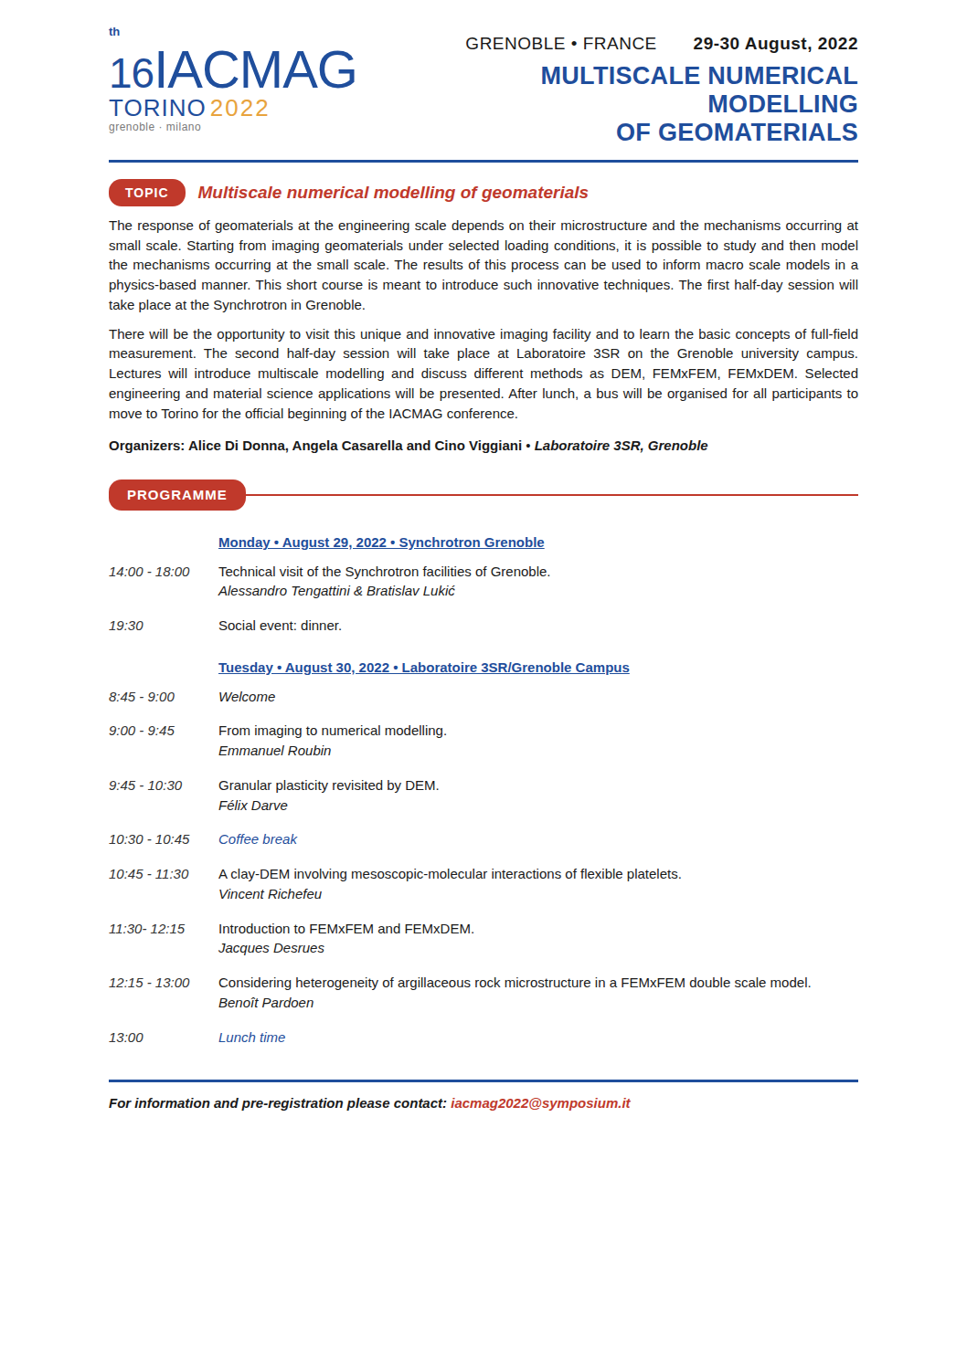th
16 IACMAG
TORINO 2022
grenoble · milano
GRENOBLE • FRANCE 29-30 August, 2022
MULTISCALE NUMERICAL MODELLING
OF GEOMATERIALS
TOPIC Multiscale numerical modelling of geomaterials
The response of geomaterials at the engineering scale depends on their microstructure and the mechanisms occurring at small scale. Starting from imaging geomaterials under selected loading conditions, it is possible to study and then model the mechanisms occurring at the small scale. The results of this process can be used to inform macro scale models in a physics-based manner. This short course is meant to introduce such innovative techniques. The first half-day session will take place at the Synchrotron in Grenoble.
There will be the opportunity to visit this unique and innovative imaging facility and to learn the basic concepts of full-field measurement. The second half-day session will take place at Laboratoire 3SR on the Grenoble university campus. Lectures will introduce multiscale modelling and discuss different methods as DEM, FEMxFEM, FEMxDEM. Selected engineering and material science applications will be presented. After lunch, a bus will be organised for all participants to move to Torino for the official beginning of the IACMAG conference.
Organizers: Alice Di Donna, Angela Casarella and Cino Viggiani • Laboratoire 3SR, Grenoble
PROGRAMME
| | Monday • August 29, 2022 • Synchrotron Grenoble |
| 14:00 - 18:00 | Technical visit of the Synchrotron facilities of Grenoble. Alessandro Tengattini & Bratislav Lukić |
| 19:30 | Social event: dinner. |
| | Tuesday • August 30, 2022 • Laboratoire 3SR/Grenoble Campus |
| 8:45 - 9:00 | Welcome |
| 9:00 - 9:45 | From imaging to numerical modelling. Emmanuel Roubin |
| 9:45 - 10:30 | Granular plasticity revisited by DEM. Félix Darve |
| 10:30 - 10:45 | Coffee break |
| 10:45 - 11:30 | A clay-DEM involving mesoscopic-molecular interactions of flexible platelets. Vincent Richefeu |
| 11:30- 12:15 | Introduction to FEMxFEM and FEMxDEM. Jacques Desrues |
| 12:15 - 13:00 | Considering heterogeneity of argillaceous rock microstructure in a FEMxFEM double scale model. Benoît Pardoen |
| 13:00 | Lunch time |
For information and pre-registration please contact: iacmag2022@symposium.it